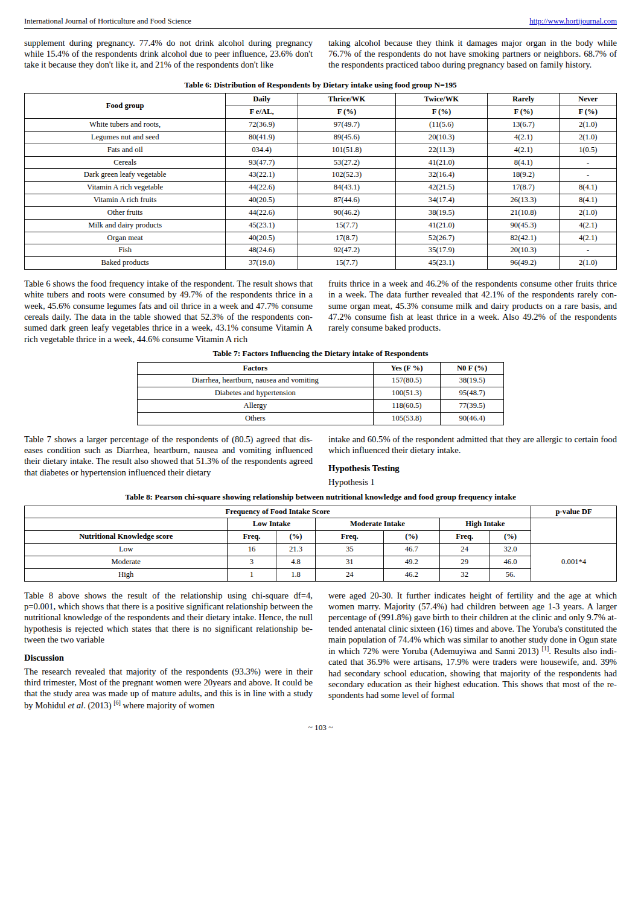International Journal of Horticulture and Food Science http://www.hortijournal.com
supplement during pregnancy. 77.4% do not drink alcohol during pregnancy while 15.4% of the respondents drink alcohol due to peer influence, 23.6% don't take it because they don't like it, and 21% of the respondents don't like
taking alcohol because they think it damages major organ in the body while 76.7% of the respondents do not have smoking partners or neighbors. 68.7% of the respondents practiced taboo during pregnancy based on family history.
Table 6: Distribution of Respondents by Dietary intake using food group N=195
| Food group | Daily | Thrice/WK | Twice/WK | Rarely | Never |
| --- | --- | --- | --- | --- | --- |
| F e/AL, | F (%) | F (%) | F (%) | F (%) |
| White tubers and roots, | 72(36.9) | 97(49.7) | (11(5.6) | 13(6.7) | 2(1.0) |
| Legumes nut and seed | 80(41.9) | 89(45.6) | 20(10.3) | 4(2.1) | 2(1.0) |
| Fats and oil | 034.4) | 101(51.8) | 22(11.3) | 4(2.1) | 1(0.5) |
| Cereals | 93(47.7) | 53(27.2) | 41(21.0) | 8(4.1) | - |
| Dark green leafy vegetable | 43(22.1) | 102(52.3) | 32(16.4) | 18(9.2) | - |
| Vitamin A rich vegetable | 44(22.6) | 84(43.1) | 42(21.5) | 17(8.7) | 8(4.1) |
| Vitamin A rich fruits | 40(20.5) | 87(44.6) | 34(17.4) | 26(13.3) | 8(4.1) |
| Other fruits | 44(22.6) | 90(46.2) | 38(19.5) | 21(10.8) | 2(1.0) |
| Milk and dairy products | 45(23.1) | 15(7.7) | 41(21.0) | 90(45.3) | 4(2.1) |
| Organ meat | 40(20.5) | 17(8.7) | 52(26.7) | 82(42.1) | 4(2.1) |
| Fish | 48(24.6) | 92(47.2) | 35(17.9) | 20(10.3) | - |
| Baked products | 37(19.0) | 15(7.7) | 45(23.1) | 96(49.2) | 2(1.0) |
Table 6 shows the food frequency intake of the respondent. The result shows that white tubers and roots were consumed by 49.7% of the respondents thrice in a week, 45.6% consume legumes fats and oil thrice in a week and 47.7% consume cereals daily. The data in the table showed that 52.3% of the respondents consumed dark green leafy vegetables thrice in a week, 43.1% consume Vitamin A rich vegetable thrice in a week, 44.6% consume Vitamin A rich
fruits thrice in a week and 46.2% of the respondents consume other fruits thrice in a week. The data further revealed that 42.1% of the respondents rarely consume organ meat, 45.3% consume milk and dairy products on a rare basis, and 47.2% consume fish at least thrice in a week. Also 49.2% of the respondents rarely consume baked products.
Table 7: Factors Influencing the Dietary intake of Respondents
| Factors | Yes (F %) | N0 F (%) |
| --- | --- | --- |
| Diarrhea, heartburn, nausea and vomiting | 157(80.5) | 38(19.5) |
| Diabetes and hypertension | 100(51.3) | 95(48.7) |
| Allergy | 118(60.5) | 77(39.5) |
| Others | 105(53.8) | 90(46.4) |
Table 7 shows a larger percentage of the respondents of (80.5) agreed that diseases condition such as Diarrhea, heartburn, nausea and vomiting influenced their dietary intake. The result also showed that 51.3% of the respondents agreed that diabetes or hypertension influenced their dietary
intake and 60.5% of the respondent admitted that they are allergic to certain food which influenced their dietary intake.
Hypothesis Testing
Hypothesis 1
Table 8: Pearson chi-square showing relationship between nutritional knowledge and food group frequency intake
| Frequency of Food Intake Score | p-value DF |
| --- | --- |
| | Low Intake | Moderate Intake | High Intake | |
| Nutritional Knowledge score | Freq. | (%) | Freq. | (%) | Freq. | (%) |
| Low | 16 | 21.3 | 35 | 46.7 | 24 | 32.0 | 0.001*4 |
| Moderate | 3 | 4.8 | 31 | 49.2 | 29 | 46.0 |
| High | 1 | 1.8 | 24 | 46.2 | 32 | 56. |
Table 8 above shows the result of the relationship using chi-square df=4, p=0.001, which shows that there is a positive significant relationship between the nutritional knowledge of the respondents and their dietary intake. Hence, the null hypothesis is rejected which states that there is no significant relationship between the two variable
Discussion
The research revealed that majority of the respondents (93.3%) were in their third trimester, Most of the pregnant women were 20years and above. It could be that the study area was made up of mature adults, and this is in line with a study by Mohidul et al. (2013) [6] where majority of women
were aged 20-30. It further indicates height of fertility and the age at which women marry. Majority (57.4%) had children between age 1-3 years. A larger percentage of (991.8%) gave birth to their children at the clinic and only 9.7% attended antenatal clinic sixteen (16) times and above. The Yoruba's constituted the main population of 74.4% which was similar to another study done in Ogun state in which 72% were Yoruba (Ademuyiwa and Sanni 2013) [1]. Results also indicated that 36.9% were artisans, 17.9% were traders were housewife, and. 39% had secondary school education, showing that majority of the respondents had secondary education as their highest education. This shows that most of the respondents had some level of formal
~ 103 ~